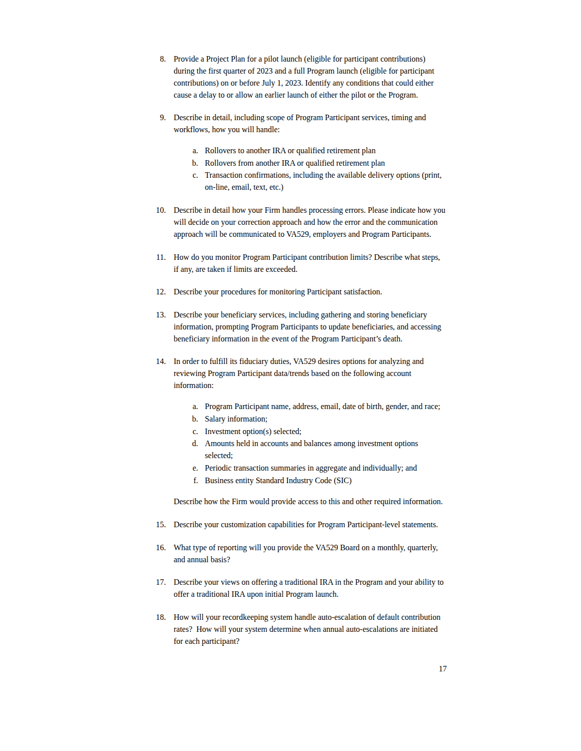Provide a Project Plan for a pilot launch (eligible for participant contributions) during the first quarter of 2023 and a full Program launch (eligible for participant contributions) on or before July 1, 2023. Identify any conditions that could either cause a delay to or allow an earlier launch of either the pilot or the Program.
Describe in detail, including scope of Program Participant services, timing and workflows, how you will handle:
Rollovers to another IRA or qualified retirement plan
Rollovers from another IRA or qualified retirement plan
Transaction confirmations, including the available delivery options (print, on-line, email, text, etc.)
Describe in detail how your Firm handles processing errors. Please indicate how you will decide on your correction approach and how the error and the communication approach will be communicated to VA529, employers and Program Participants.
How do you monitor Program Participant contribution limits? Describe what steps, if any, are taken if limits are exceeded.
Describe your procedures for monitoring Participant satisfaction.
Describe your beneficiary services, including gathering and storing beneficiary information, prompting Program Participants to update beneficiaries, and accessing beneficiary information in the event of the Program Participant’s death.
In order to fulfill its fiduciary duties, VA529 desires options for analyzing and reviewing Program Participant data/trends based on the following account information:
Program Participant name, address, email, date of birth, gender, and race;
Salary information;
Investment option(s) selected;
Amounts held in accounts and balances among investment options selected;
Periodic transaction summaries in aggregate and individually; and
Business entity Standard Industry Code (SIC)
Describe how the Firm would provide access to this and other required information.
Describe your customization capabilities for Program Participant-level statements.
What type of reporting will you provide the VA529 Board on a monthly, quarterly, and annual basis?
Describe your views on offering a traditional IRA in the Program and your ability to offer a traditional IRA upon initial Program launch.
How will your recordkeeping system handle auto-escalation of default contribution rates? How will your system determine when annual auto-escalations are initiated for each participant?
17